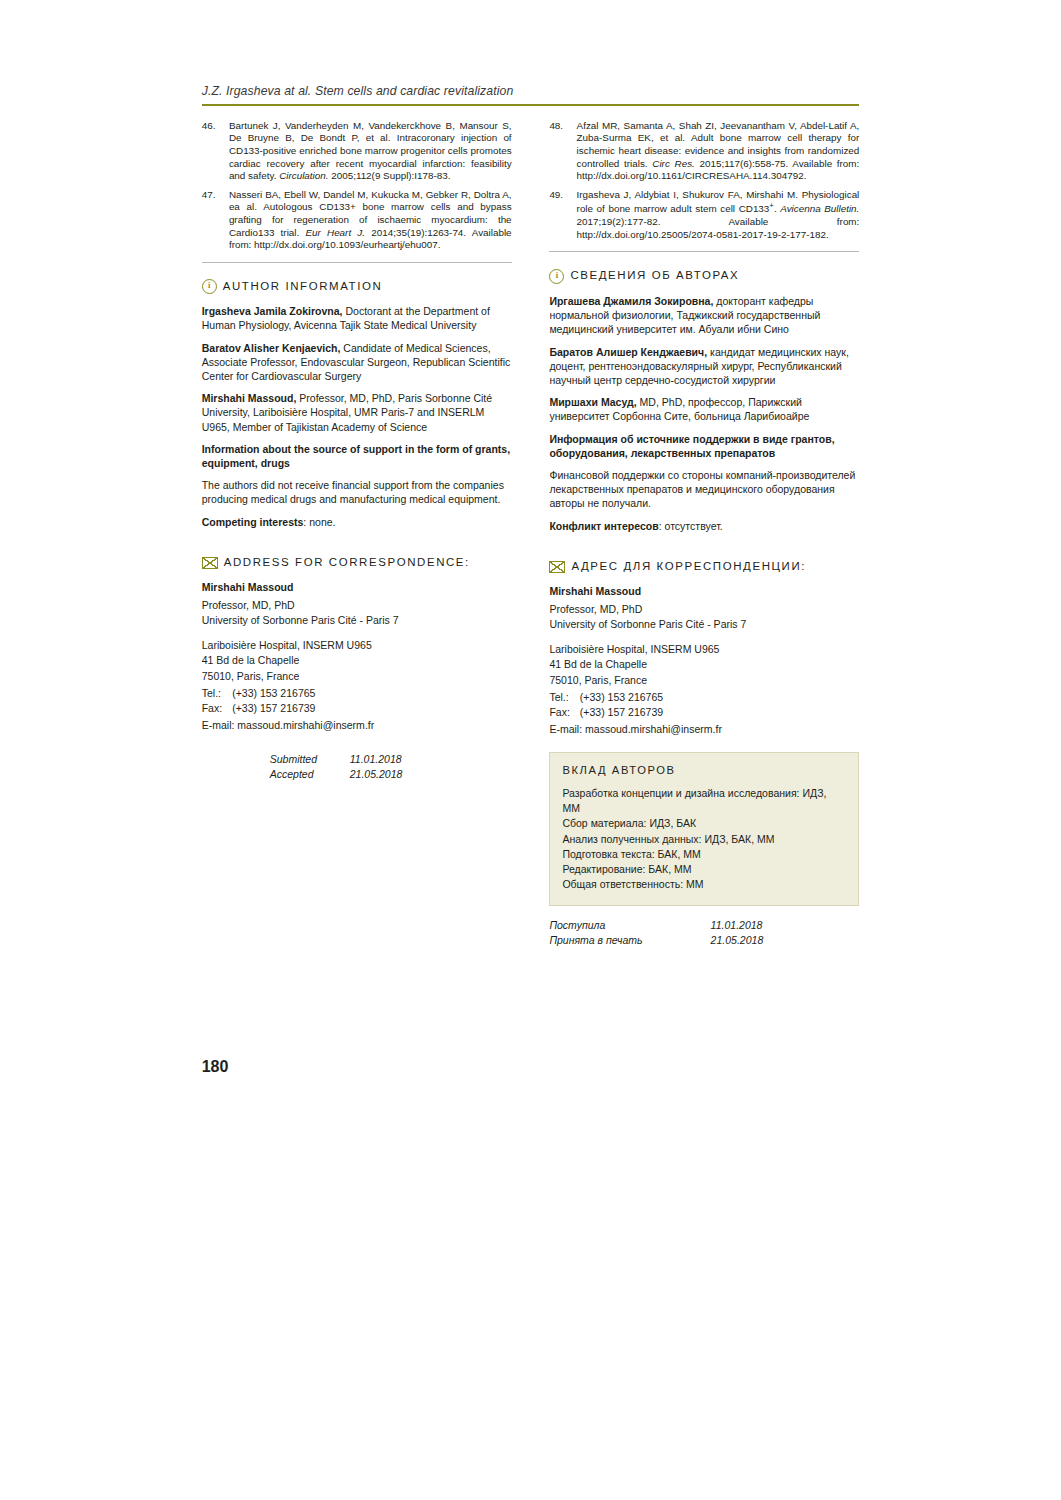J.Z. Irgasheva at al. Stem cells and cardiac revitalization
46. Bartunek J, Vanderheyden M, Vandekerckhove B, Mansour S, De Bruyne B, De Bondt P, et al. Intracoronary injection of CD133-positive enriched bone marrow progenitor cells promotes cardiac recovery after recent myocardial infarction: feasibility and safety. Circulation. 2005;112(9 Suppl):I178-83.
47. Nasseri BA, Ebell W, Dandel M, Kukucka M, Gebker R, Doltra A, ea al. Autologous CD133+ bone marrow cells and bypass grafting for regeneration of ischaemic myocardium: the Cardio133 trial. Eur Heart J. 2014;35(19):1263-74. Available from: http://dx.doi.org/10.1093/eurheartj/ehu007.
i Author Information
Irgasheva Jamila Zokirovna, Doctorant at the Department of Human Physiology, Avicenna Tajik State Medical University
Baratov Alisher Kenjaevich, Candidate of Medical Sciences, Associate Professor, Endovascular Surgeon, Republican Scientific Center for Cardiovascular Surgery
Mirshahi Massoud, Professor, MD, PhD, Paris Sorbonne Cité University, Lariboisière Hospital, UMR Paris-7 and INSERLM U965, Member of Tajikistan Academy of Science
Information about the source of support in the form of grants, equipment, drugs
The authors did not receive financial support from the companies producing medical drugs and manufacturing medical equipment.
Competing interests: none.
Address for correspondence:
Mirshahi Massoud
Professor, MD, PhD
University of Sorbonne Paris Cité - Paris 7
Lariboisière Hospital, INSERM U965
41 Bd de la Chapelle
75010, Paris, France
| Tel.: | (+33) 153 216765 |
| Fax: | (+33) 157 216739 |
E-mail: massoud.mirshahi@inserm.fr
| Submitted | 11.01.2018 |
| Accepted | 21.05.2018 |
48. Afzal MR, Samanta A, Shah ZI, Jeevanantham V, Abdel-Latif A, Zuba-Surma EK, et al. Adult bone marrow cell therapy for ischemic heart disease: evidence and insights from randomized controlled trials. Circ Res. 2015;117(6):558-75. Available from: http://dx.doi.org/10.1161/CIRCRESAHA.114.304792.
49. Irgasheva J, Aldybiat I, Shukurov FA, Mirshahi M. Physiological role of bone marrow adult stem cell CD133+. Avicenna Bulletin. 2017;19(2):177-82. Available from: http://dx.doi.org/10.25005/2074-0581-2017-19-2-177-182.
i Сведения об авторах
Иргашева Джамиля Зокировна, докторант кафедры нормальной физиологии, Таджикский государственный медицинский университет им. Абуали ибни Сино
Баратов Алишер Кенджаевич, кандидат медицинских наук, доцент, рентгеноэндоваскулярный хирург, Республиканский научный центр сердечно-сосудистой хирургии
Миршахи Масуд, MD, PhD, профессор, Парижский университет Сорбонна Сите, больница Ларибиоайре
Информация об источнике поддержки в виде грантов, оборудования, лекарственных препаратов
Финансовой поддержки со стороны компаний-производителей лекарственных препаратов и медицинского оборудования авторы не получали.
Конфликт интересов: отсутствует.
Адрес для корреспонденции:
Mirshahi Massoud
Professor, MD, PhD
University of Sorbonne Paris Cité - Paris 7
Lariboisière Hospital, INSERM U965
41 Bd de la Chapelle
75010, Paris, France
| Tel.: | (+33) 153 216765 |
| Fax: | (+33) 157 216739 |
E-mail: massoud.mirshahi@inserm.fr
ВКЛАД АВТОРОВ
Разработка концепции и дизайна исследования: ИДЗ, ММ
Сбор материала: ИДЗ, БАК
Анализ полученных данных: ИДЗ, БАК, ММ
Подготовка текста: БАК, ММ
Редактирование: БАК, ММ
Общая ответственность: ММ
| Поступила | 11.01.2018 |
| Принята в печать | 21.05.2018 |
180